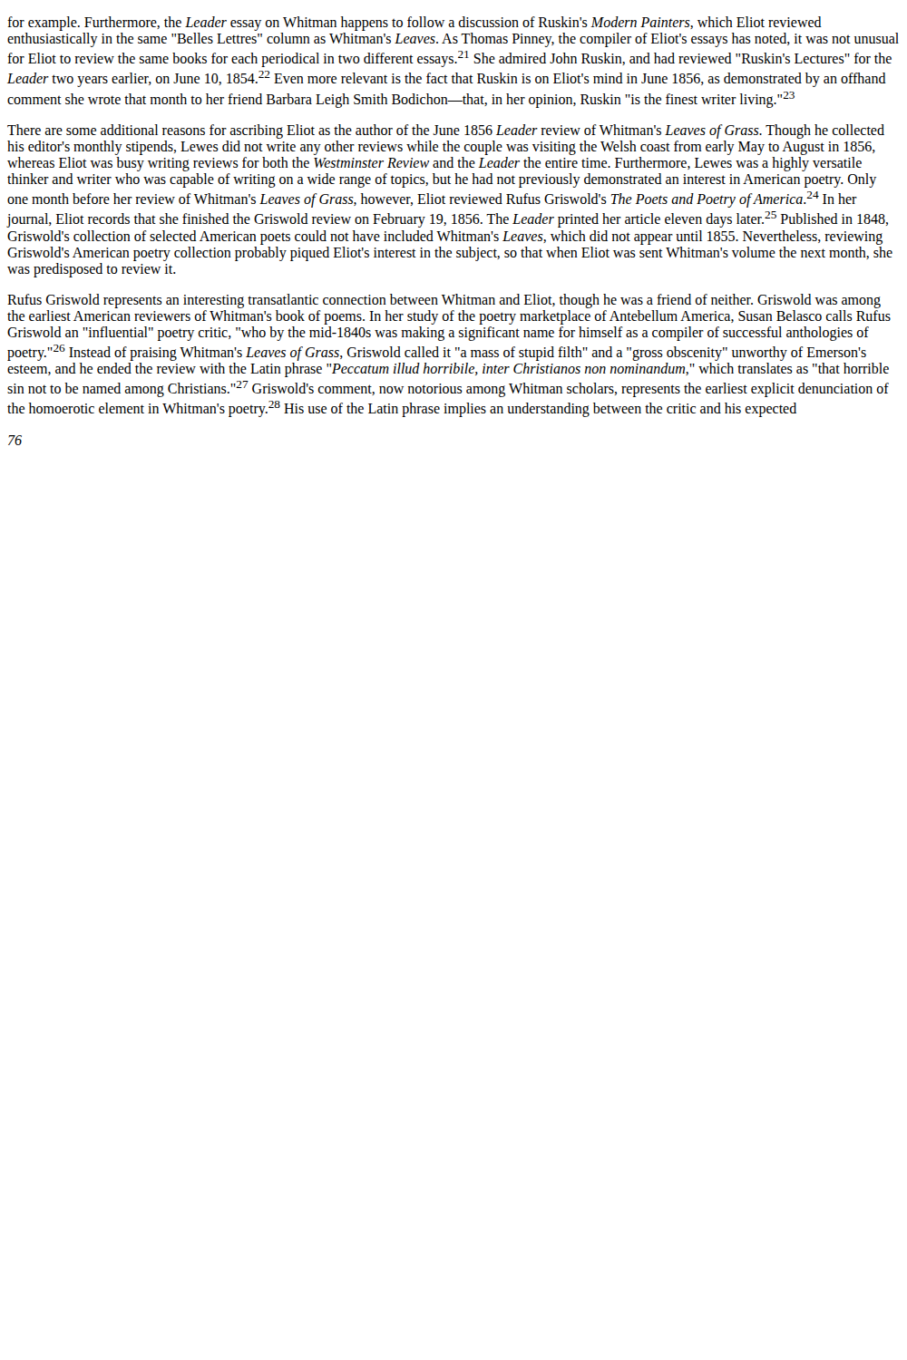for example. Furthermore, the Leader essay on Whitman happens to follow a discussion of Ruskin's Modern Painters, which Eliot reviewed enthusiastically in the same "Belles Lettres" column as Whitman's Leaves. As Thomas Pinney, the compiler of Eliot's essays has noted, it was not unusual for Eliot to review the same books for each periodical in two different essays.21 She admired John Ruskin, and had reviewed "Ruskin's Lectures" for the Leader two years earlier, on June 10, 1854.22 Even more relevant is the fact that Ruskin is on Eliot's mind in June 1856, as demonstrated by an offhand comment she wrote that month to her friend Barbara Leigh Smith Bodichon—that, in her opinion, Ruskin "is the finest writer living."23
There are some additional reasons for ascribing Eliot as the author of the June 1856 Leader review of Whitman's Leaves of Grass. Though he collected his editor's monthly stipends, Lewes did not write any other reviews while the couple was visiting the Welsh coast from early May to August in 1856, whereas Eliot was busy writing reviews for both the Westminster Review and the Leader the entire time. Furthermore, Lewes was a highly versatile thinker and writer who was capable of writing on a wide range of topics, but he had not previously demonstrated an interest in American poetry. Only one month before her review of Whitman's Leaves of Grass, however, Eliot reviewed Rufus Griswold's The Poets and Poetry of America.24 In her journal, Eliot records that she finished the Griswold review on February 19, 1856. The Leader printed her article eleven days later.25 Published in 1848, Griswold's collection of selected American poets could not have included Whitman's Leaves, which did not appear until 1855. Nevertheless, reviewing Griswold's American poetry collection probably piqued Eliot's interest in the subject, so that when Eliot was sent Whitman's volume the next month, she was predisposed to review it.
Rufus Griswold represents an interesting transatlantic connection between Whitman and Eliot, though he was a friend of neither. Griswold was among the earliest American reviewers of Whitman's book of poems. In her study of the poetry marketplace of Antebellum America, Susan Belasco calls Rufus Griswold an "influential" poetry critic, "who by the mid-1840s was making a significant name for himself as a compiler of successful anthologies of poetry."26 Instead of praising Whitman's Leaves of Grass, Griswold called it "a mass of stupid filth" and a "gross obscenity" unworthy of Emerson's esteem, and he ended the review with the Latin phrase "Peccatum illud horribile, inter Christianos non nominandum," which translates as "that horrible sin not to be named among Christians."27 Griswold's comment, now notorious among Whitman scholars, represents the earliest explicit denunciation of the homoerotic element in Whitman's poetry.28 His use of the Latin phrase implies an understanding between the critic and his expected
76